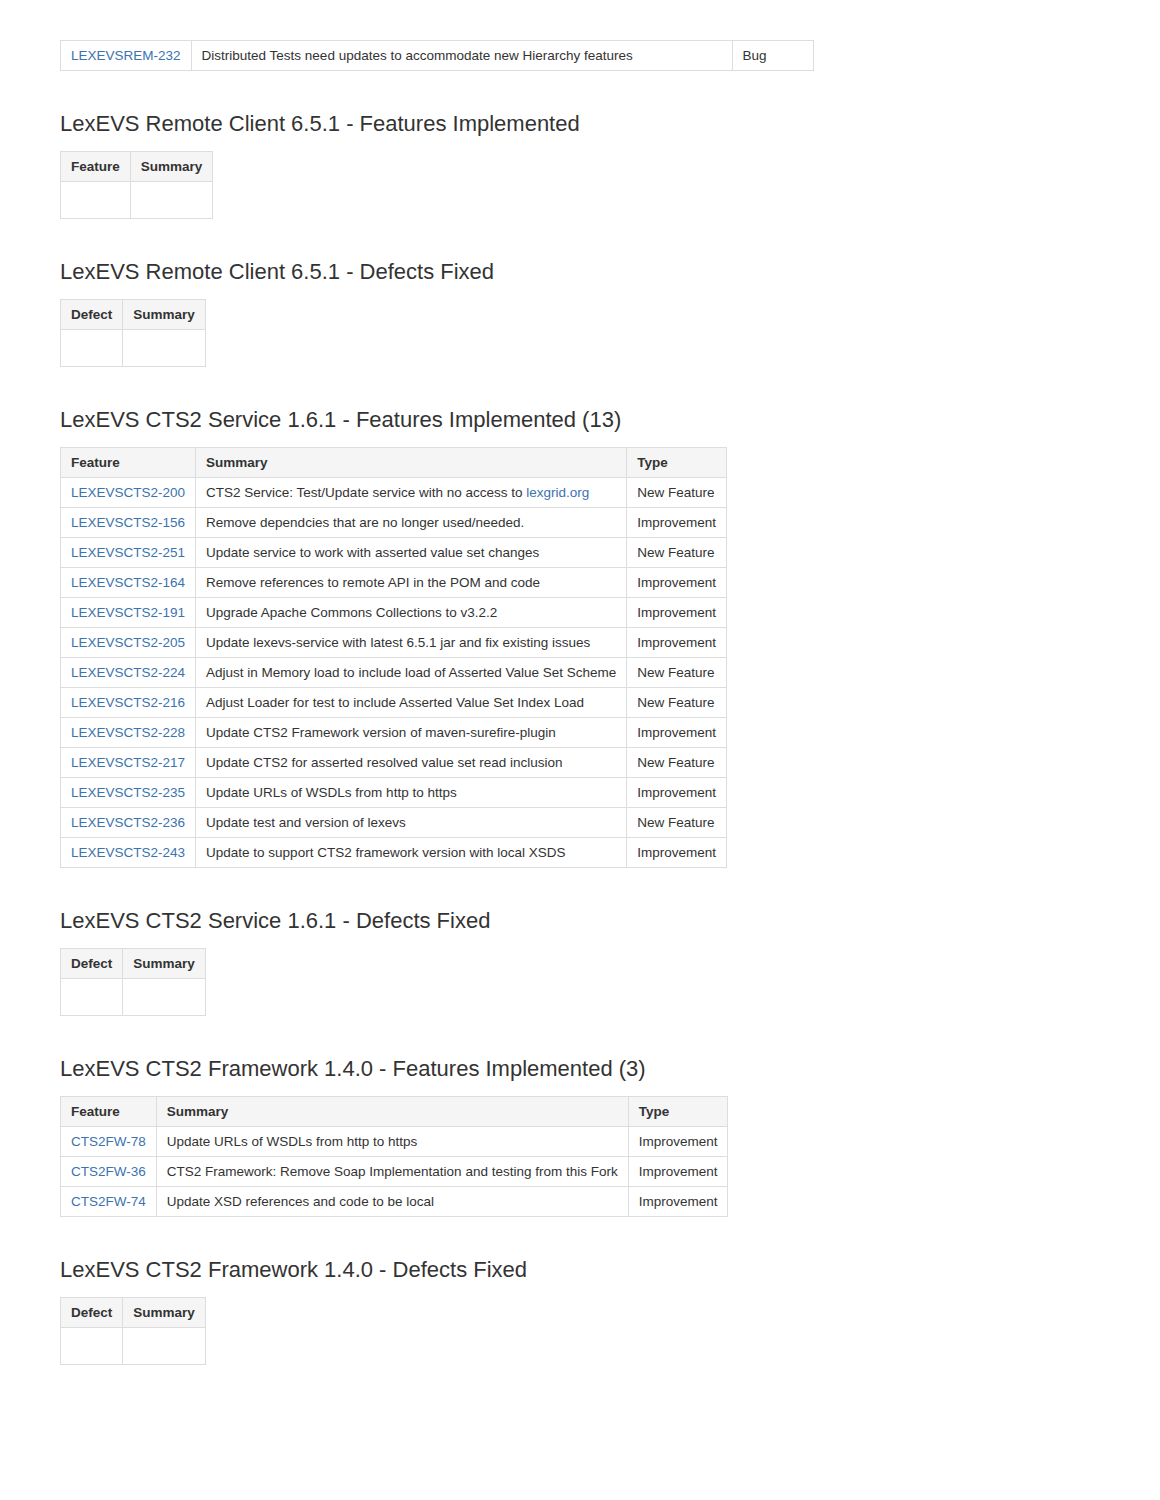| LEXEVSREM-232 | Distributed Tests need updates to accommodate new Hierarchy features | Bug |
LexEVS Remote Client 6.5.1 - Features Implemented
| Feature | Summary |
| --- | --- |
LexEVS Remote Client 6.5.1 - Defects Fixed
| Defect | Summary |
| --- | --- |
LexEVS CTS2 Service 1.6.1 - Features Implemented (13)
| Feature | Summary | Type |
| --- | --- | --- |
| LEXEVSCTS2-200 | CTS2 Service: Test/Update service with no access to lexgrid.org | New Feature |
| LEXEVSCTS2-156 | Remove dependcies that are no longer used/needed. | Improvement |
| LEXEVSCTS2-251 | Update service to work with asserted value set changes | New Feature |
| LEXEVSCTS2-164 | Remove references to remote API in the POM and code | Improvement |
| LEXEVSCTS2-191 | Upgrade Apache Commons Collections to v3.2.2 | Improvement |
| LEXEVSCTS2-205 | Update lexevs-service with latest 6.5.1 jar and fix existing issues | Improvement |
| LEXEVSCTS2-224 | Adjust in Memory load to include load of Asserted Value Set Scheme | New Feature |
| LEXEVSCTS2-216 | Adjust Loader for test to include Asserted Value Set Index Load | New Feature |
| LEXEVSCTS2-228 | Update CTS2 Framework version of maven-surefire-plugin | Improvement |
| LEXEVSCTS2-217 | Update CTS2 for asserted resolved value set read inclusion | New Feature |
| LEXEVSCTS2-235 | Update URLs of WSDLs from http to https | Improvement |
| LEXEVSCTS2-236 | Update test and version of lexevs | New Feature |
| LEXEVSCTS2-243 | Update to support CTS2 framework version with local XSDS | Improvement |
LexEVS CTS2 Service 1.6.1 - Defects Fixed
| Defect | Summary |
| --- | --- |
LexEVS CTS2 Framework 1.4.0 - Features Implemented (3)
| Feature | Summary | Type |
| --- | --- | --- |
| CTS2FW-78 | Update URLs of WSDLs from http to https | Improvement |
| CTS2FW-36 | CTS2 Framework: Remove Soap Implementation and testing from this Fork | Improvement |
| CTS2FW-74 | Update XSD references and code to be local | Improvement |
LexEVS CTS2 Framework 1.4.0 - Defects Fixed
| Defect | Summary |
| --- | --- |